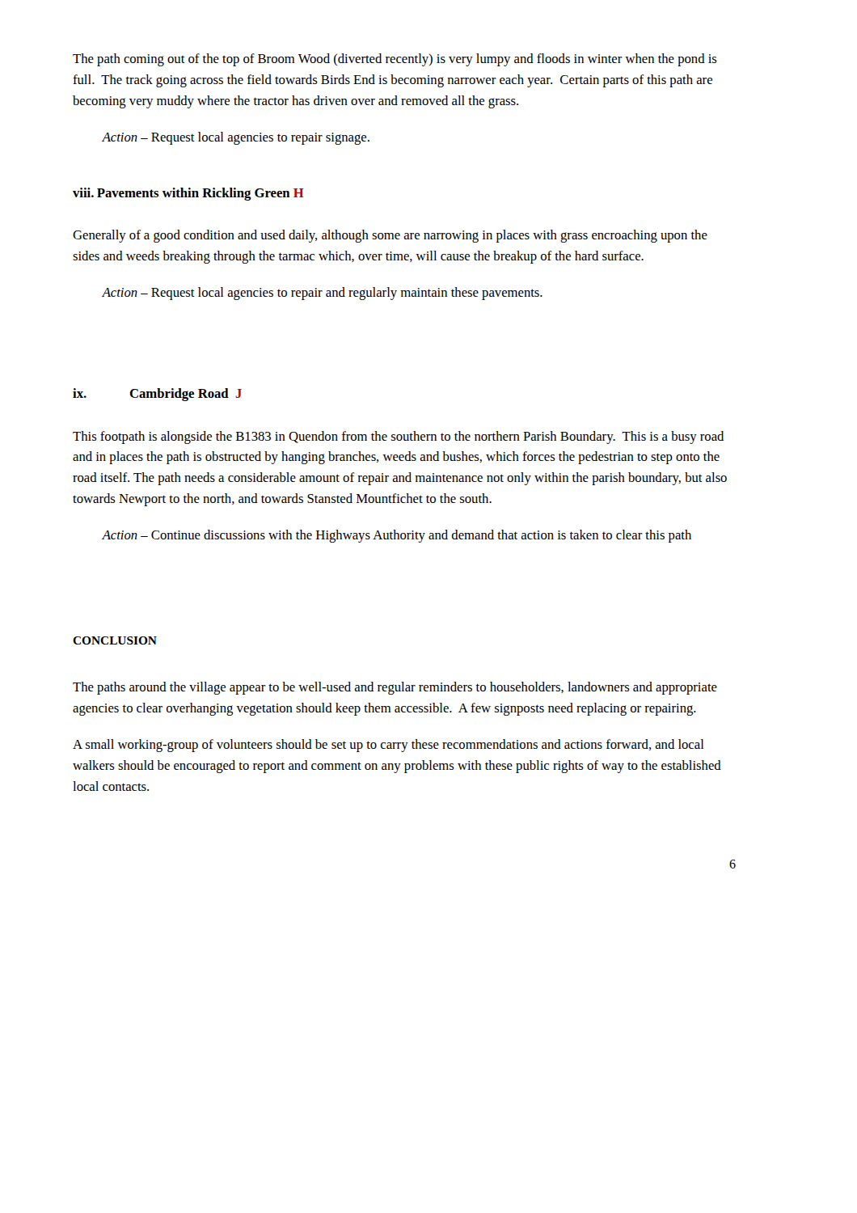The path coming out of the top of Broom Wood (diverted recently) is very lumpy and floods in winter when the pond is full. The track going across the field towards Birds End is becoming narrower each year. Certain parts of this path are becoming very muddy where the tractor has driven over and removed all the grass.
Action – Request local agencies to repair signage.
viii. Pavements within Rickling Green H
Generally of a good condition and used daily, although some are narrowing in places with grass encroaching upon the sides and weeds breaking through the tarmac which, over time, will cause the breakup of the hard surface.
Action – Request local agencies to repair and regularly maintain these pavements.
ix. Cambridge Road J
This footpath is alongside the B1383 in Quendon from the southern to the northern Parish Boundary. This is a busy road and in places the path is obstructed by hanging branches, weeds and bushes, which forces the pedestrian to step onto the road itself. The path needs a considerable amount of repair and maintenance not only within the parish boundary, but also towards Newport to the north, and towards Stansted Mountfichet to the south.
Action – Continue discussions with the Highways Authority and demand that action is taken to clear this path
CONCLUSION
The paths around the village appear to be well-used and regular reminders to householders, landowners and appropriate agencies to clear overhanging vegetation should keep them accessible. A few signposts need replacing or repairing.
A small working-group of volunteers should be set up to carry these recommendations and actions forward, and local walkers should be encouraged to report and comment on any problems with these public rights of way to the established local contacts.
6